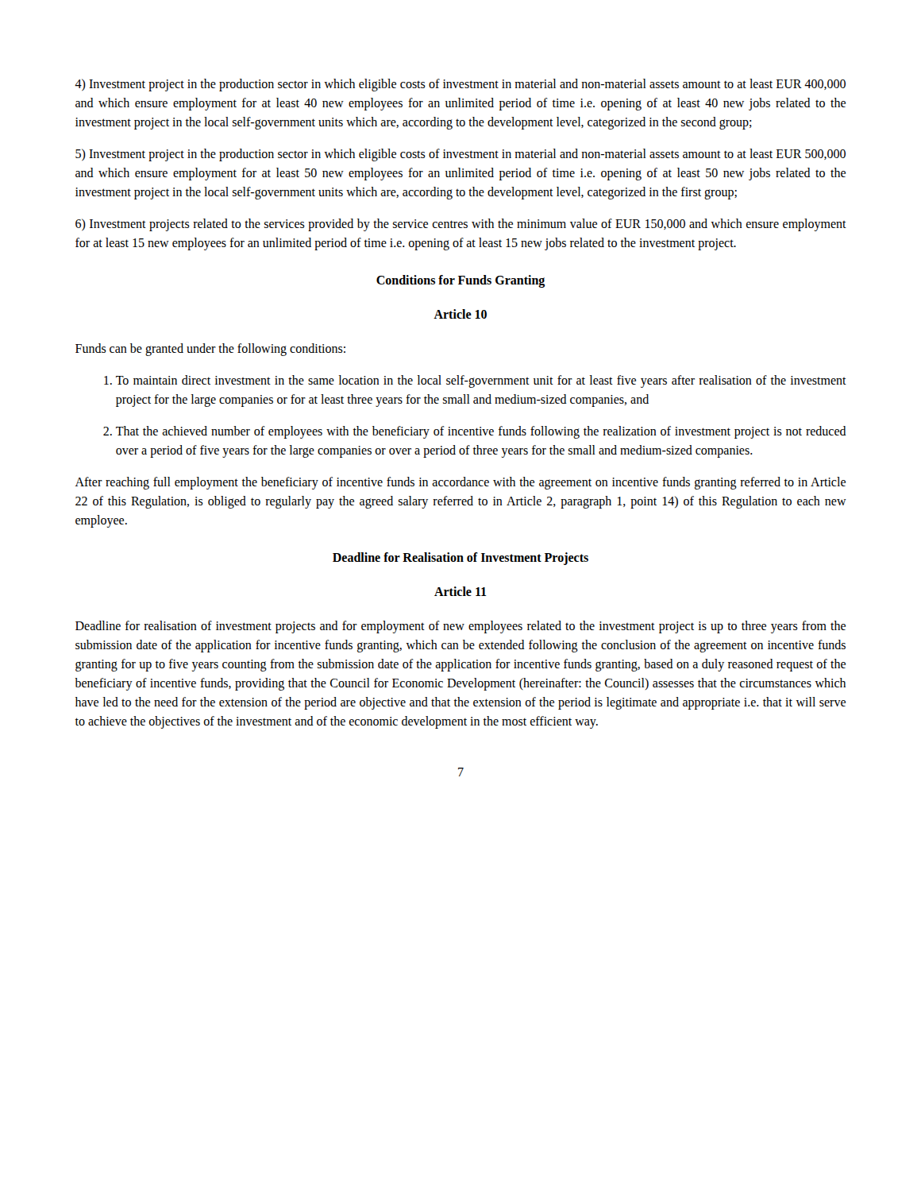4) Investment project in the production sector in which eligible costs of investment in material and non-material assets amount to at least EUR 400,000 and which ensure employment for at least 40 new employees for an unlimited period of time i.e. opening of at least 40 new jobs related to the investment project in the local self-government units which are, according to the development level, categorized in the second group;
5) Investment project in the production sector in which eligible costs of investment in material and non-material assets amount to at least EUR 500,000 and which ensure employment for at least 50 new employees for an unlimited period of time i.e. opening of at least 50 new jobs related to the investment project in the local self-government units which are, according to the development level, categorized in the first group;
6) Investment projects related to the services provided by the service centres with the minimum value of EUR 150,000 and which ensure employment for at least 15 new employees for an unlimited period of time i.e. opening of at least 15 new jobs related to the investment project.
Conditions for Funds Granting
Article 10
Funds can be granted under the following conditions:
To maintain direct investment in the same location in the local self-government unit for at least five years after realisation of the investment project for the large companies or for at least three years for the small and medium-sized companies, and
That the achieved number of employees with the beneficiary of incentive funds following the realization of investment project is not reduced over a period of five years for the large companies or over a period of three years for the small and medium-sized companies.
After reaching full employment the beneficiary of incentive funds in accordance with the agreement on incentive funds granting referred to in Article 22 of this Regulation, is obliged to regularly pay the agreed salary referred to in Article 2, paragraph 1, point 14) of this Regulation to each new employee.
Deadline for Realisation of Investment Projects
Article 11
Deadline for realisation of investment projects and for employment of new employees related to the investment project is up to three years from the submission date of the application for incentive funds granting, which can be extended following the conclusion of the agreement on incentive funds granting for up to five years counting from the submission date of the application for incentive funds granting, based on a duly reasoned request of the beneficiary of incentive funds, providing that the Council for Economic Development (hereinafter: the Council) assesses that the circumstances which have led to the need for the extension of the period are objective and that the extension of the period is legitimate and appropriate i.e. that it will serve to achieve the objectives of the investment and of the economic development in the most efficient way.
7